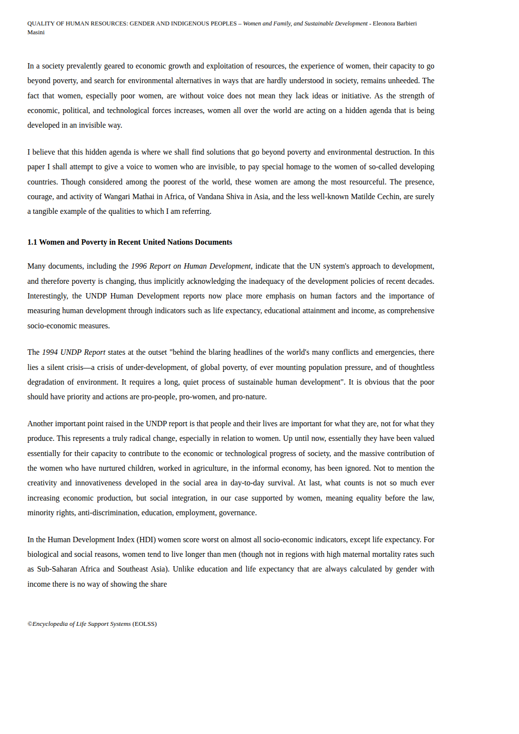Quality of Human Resources: Gender and Indigenous Peoples – Women and Family, and Sustainable Development - Eleonora Barbieri Masini
In a society prevalently geared to economic growth and exploitation of resources, the experience of women, their capacity to go beyond poverty, and search for environmental alternatives in ways that are hardly understood in society, remains unheeded. The fact that women, especially poor women, are without voice does not mean they lack ideas or initiative. As the strength of economic, political, and technological forces increases, women all over the world are acting on a hidden agenda that is being developed in an invisible way.
I believe that this hidden agenda is where we shall find solutions that go beyond poverty and environmental destruction. In this paper I shall attempt to give a voice to women who are invisible, to pay special homage to the women of so-called developing countries. Though considered among the poorest of the world, these women are among the most resourceful. The presence, courage, and activity of Wangari Mathai in Africa, of Vandana Shiva in Asia, and the less well-known Matilde Cechin, are surely a tangible example of the qualities to which I am referring.
1.1 Women and Poverty in Recent United Nations Documents
Many documents, including the 1996 Report on Human Development, indicate that the UN system's approach to development, and therefore poverty is changing, thus implicitly acknowledging the inadequacy of the development policies of recent decades. Interestingly, the UNDP Human Development reports now place more emphasis on human factors and the importance of measuring human development through indicators such as life expectancy, educational attainment and income, as comprehensive socio-economic measures.
The 1994 UNDP Report states at the outset "behind the blaring headlines of the world's many conflicts and emergencies, there lies a silent crisis—a crisis of under-development, of global poverty, of ever mounting population pressure, and of thoughtless degradation of environment. It requires a long, quiet process of sustainable human development". It is obvious that the poor should have priority and actions are pro-people, pro-women, and pro-nature.
Another important point raised in the UNDP report is that people and their lives are important for what they are, not for what they produce. This represents a truly radical change, especially in relation to women. Up until now, essentially they have been valued essentially for their capacity to contribute to the economic or technological progress of society, and the massive contribution of the women who have nurtured children, worked in agriculture, in the informal economy, has been ignored. Not to mention the creativity and innovativeness developed in the social area in day-to-day survival. At last, what counts is not so much ever increasing economic production, but social integration, in our case supported by women, meaning equality before the law, minority rights, anti-discrimination, education, employment, governance.
In the Human Development Index (HDI) women score worst on almost all socio-economic indicators, except life expectancy. For biological and social reasons, women tend to live longer than men (though not in regions with high maternal mortality rates such as Sub-Saharan Africa and Southeast Asia). Unlike education and life expectancy that are always calculated by gender with income there is no way of showing the share
©Encyclopedia of Life Support Systems (EOLSS)